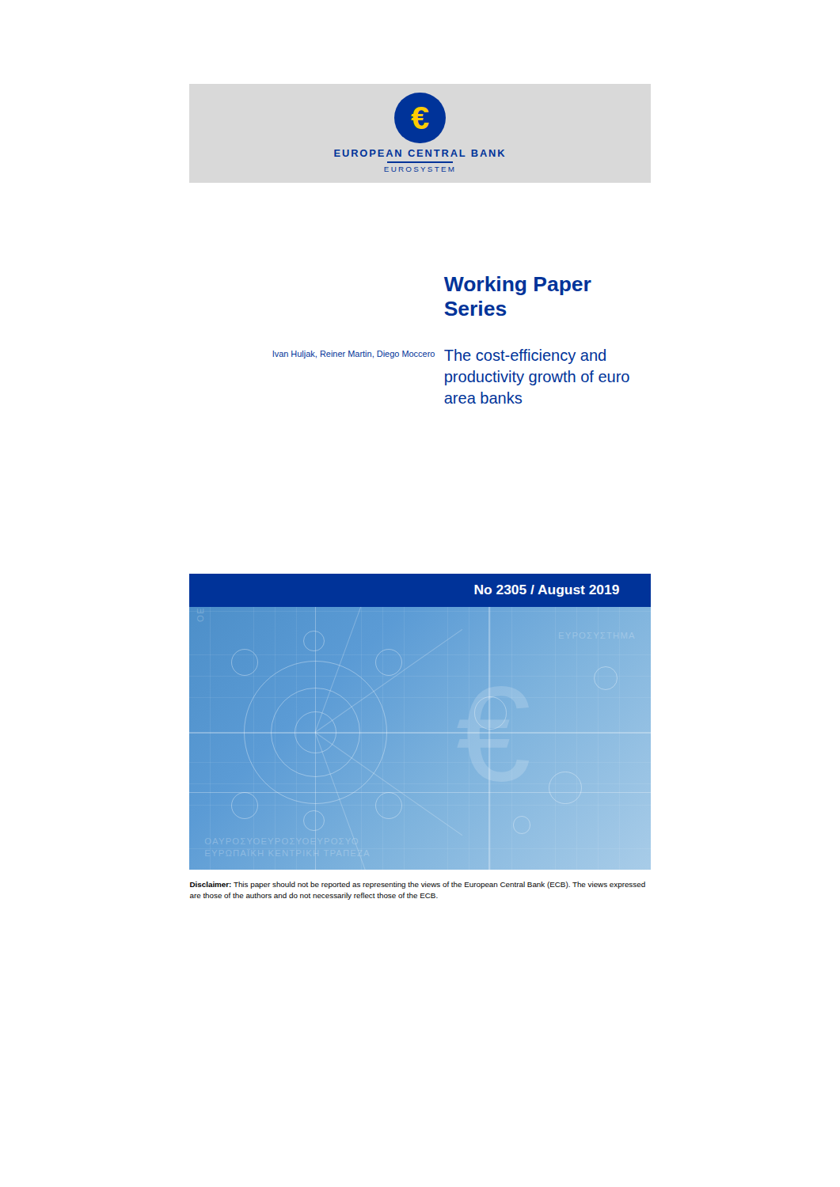EUROPEAN CENTRAL BANK
EUROSYSTEM
Working Paper Series
Ivan Huljak, Reiner Martin, Diego Moccero
The cost-efficiency and productivity growth of euro area banks
No 2305 / August 2019
ΟΕΥΡΩ ΕΥΡΟ EURO
ΟΑΥΡΟΣΥΟΕΥΡΟΣΥΟΕΥΡΟΣΥΟ
ΕΥΡΩΠΑΪΚΗ ΚΕΝΤΡΙΚΗ ΤΡΑΠΕΖΑ
ΕΥΡΟΣΥΣΤΗΜΑ
Disclaimer: This paper should not be reported as representing the views of the European Central Bank (ECB). The views expressed are those of the authors and do not necessarily reflect those of the ECB.